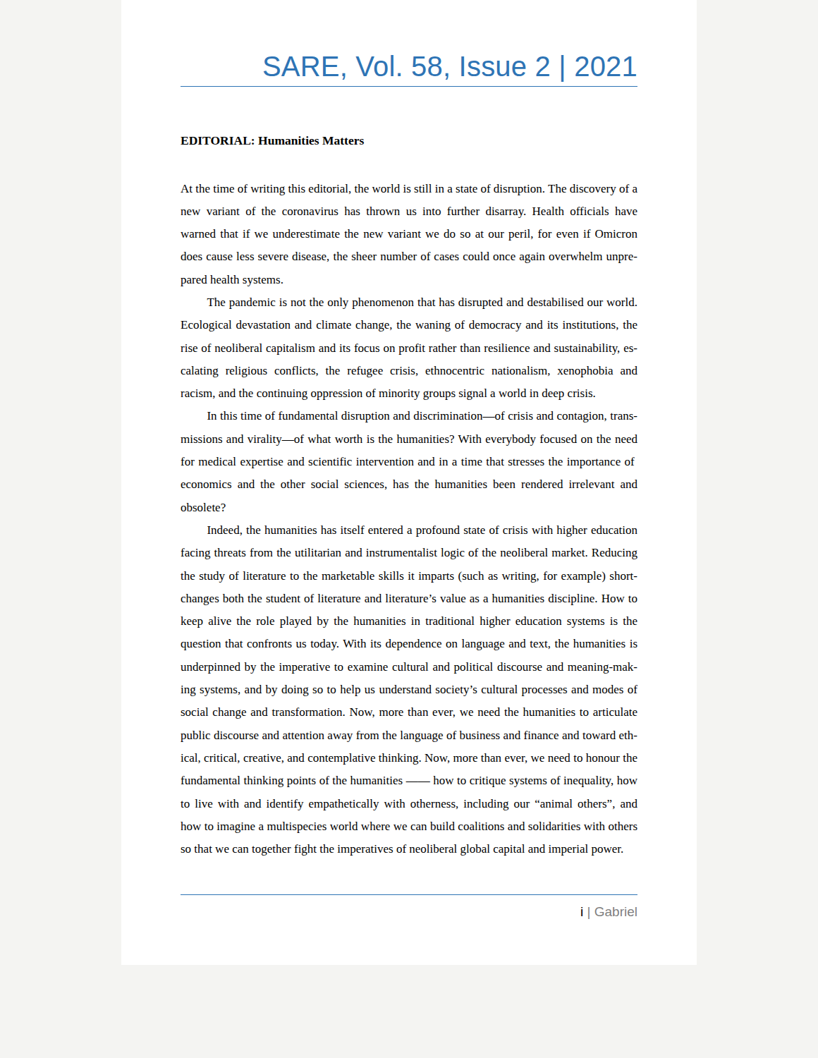SARE, Vol. 58, Issue 2 | 2021
EDITORIAL: Humanities Matters
At the time of writing this editorial, the world is still in a state of disruption. The discovery of a new variant of the coronavirus has thrown us into further disarray. Health officials have warned that if we underestimate the new variant we do so at our peril, for even if Omicron does cause less severe disease, the sheer number of cases could once again overwhelm unprepared health systems.
The pandemic is not the only phenomenon that has disrupted and destabilised our world. Ecological devastation and climate change, the waning of democracy and its institutions, the rise of neoliberal capitalism and its focus on profit rather than resilience and sustainability, escalating religious conflicts, the refugee crisis, ethnocentric nationalism, xenophobia and racism, and the continuing oppression of minority groups signal a world in deep crisis.
In this time of fundamental disruption and discrimination—of crisis and contagion, transmissions and virality—of what worth is the humanities? With everybody focused on the need for medical expertise and scientific intervention and in a time that stresses the importance of economics and the other social sciences, has the humanities been rendered irrelevant and obsolete?
Indeed, the humanities has itself entered a profound state of crisis with higher education facing threats from the utilitarian and instrumentalist logic of the neoliberal market. Reducing the study of literature to the marketable skills it imparts (such as writing, for example) shortchanges both the student of literature and literature’s value as a humanities discipline. How to keep alive the role played by the humanities in traditional higher education systems is the question that confronts us today. With its dependence on language and text, the humanities is underpinned by the imperative to examine cultural and political discourse and meaning-making systems, and by doing so to help us understand society’s cultural processes and modes of social change and transformation. Now, more than ever, we need the humanities to articulate public discourse and attention away from the language of business and finance and toward ethical, critical, creative, and contemplative thinking. Now, more than ever, we need to honour the fundamental thinking points of the humanities —— how to critique systems of inequality, how to live with and identify empathetically with otherness, including our “animal others”, and how to imagine a multispecies world where we can build coalitions and solidarities with others so that we can together fight the imperatives of neoliberal global capital and imperial power.
i | Gabriel